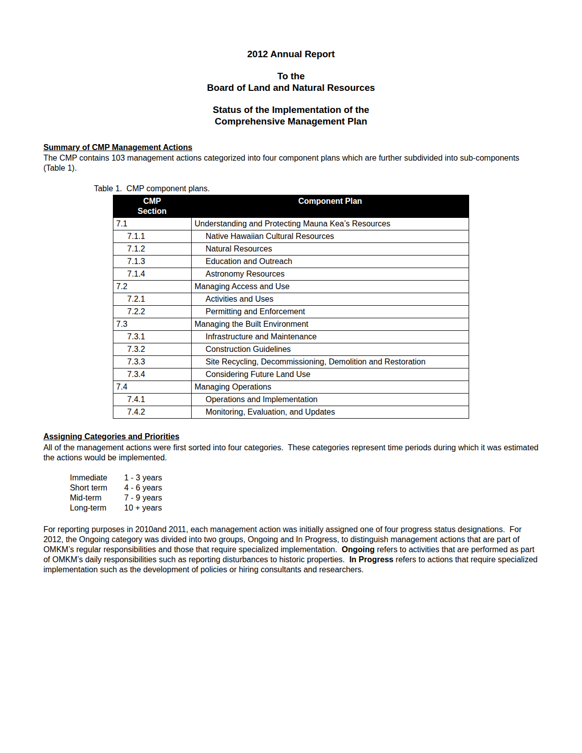2012 Annual Report To the Board of Land and Natural Resources Status of the Implementation of the Comprehensive Management Plan
Summary of CMP Management Actions
The CMP contains 103 management actions categorized into four component plans which are further subdivided into sub-components (Table 1).
Table 1. CMP component plans.
| CMP Section | Component Plan |
| --- | --- |
| 7.1 | Understanding and Protecting Mauna Kea’s Resources |
| 7.1.1 | Native Hawaiian Cultural Resources |
| 7.1.2 | Natural Resources |
| 7.1.3 | Education and Outreach |
| 7.1.4 | Astronomy Resources |
| 7.2 | Managing Access and Use |
| 7.2.1 | Activities and Uses |
| 7.2.2 | Permitting and Enforcement |
| 7.3 | Managing the Built Environment |
| 7.3.1 | Infrastructure and Maintenance |
| 7.3.2 | Construction Guidelines |
| 7.3.3 | Site Recycling, Decommissioning, Demolition and Restoration |
| 7.3.4 | Considering Future Land Use |
| 7.4 | Managing Operations |
| 7.4.1 | Operations and Implementation |
| 7.4.2 | Monitoring, Evaluation, and Updates |
Assigning Categories and Priorities
All of the management actions were first sorted into four categories. These categories represent time periods during which it was estimated the actions would be implemented.
| Immediate | 1 - 3 years |
| Short term | 4 - 6 years |
| Mid-term | 7 - 9 years |
| Long-term | 10 + years |
For reporting purposes in 2010and 2011, each management action was initially assigned one of four progress status designations. For 2012, the Ongoing category was divided into two groups, Ongoing and In Progress, to distinguish management actions that are part of OMKM’s regular responsibilities and those that require specialized implementation. Ongoing refers to activities that are performed as part of OMKM’s daily responsibilities such as reporting disturbances to historic properties. In Progress refers to actions that require specialized implementation such as the development of policies or hiring consultants and researchers.